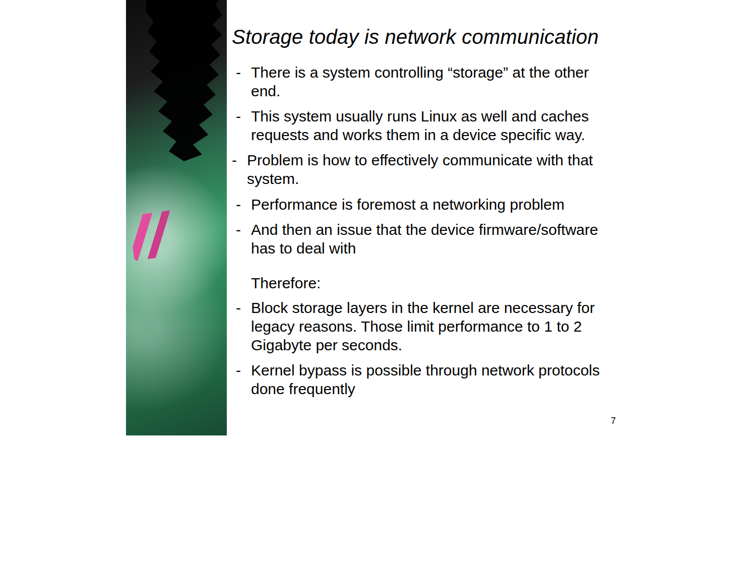Storage today is network communication
There is a system controlling “storage” at the other end.
This system usually runs Linux as well and caches requests and works them in a device specific way.
Problem is how to effectively communicate with that system.
Performance is foremost a networking problem
And then an issue that the device firmware/software has to deal with
Therefore:
Block storage layers in the kernel are necessary for legacy reasons. Those limit performance to 1 to 2 Gigabyte per seconds.
Kernel bypass is possible through network protocols done frequently
7